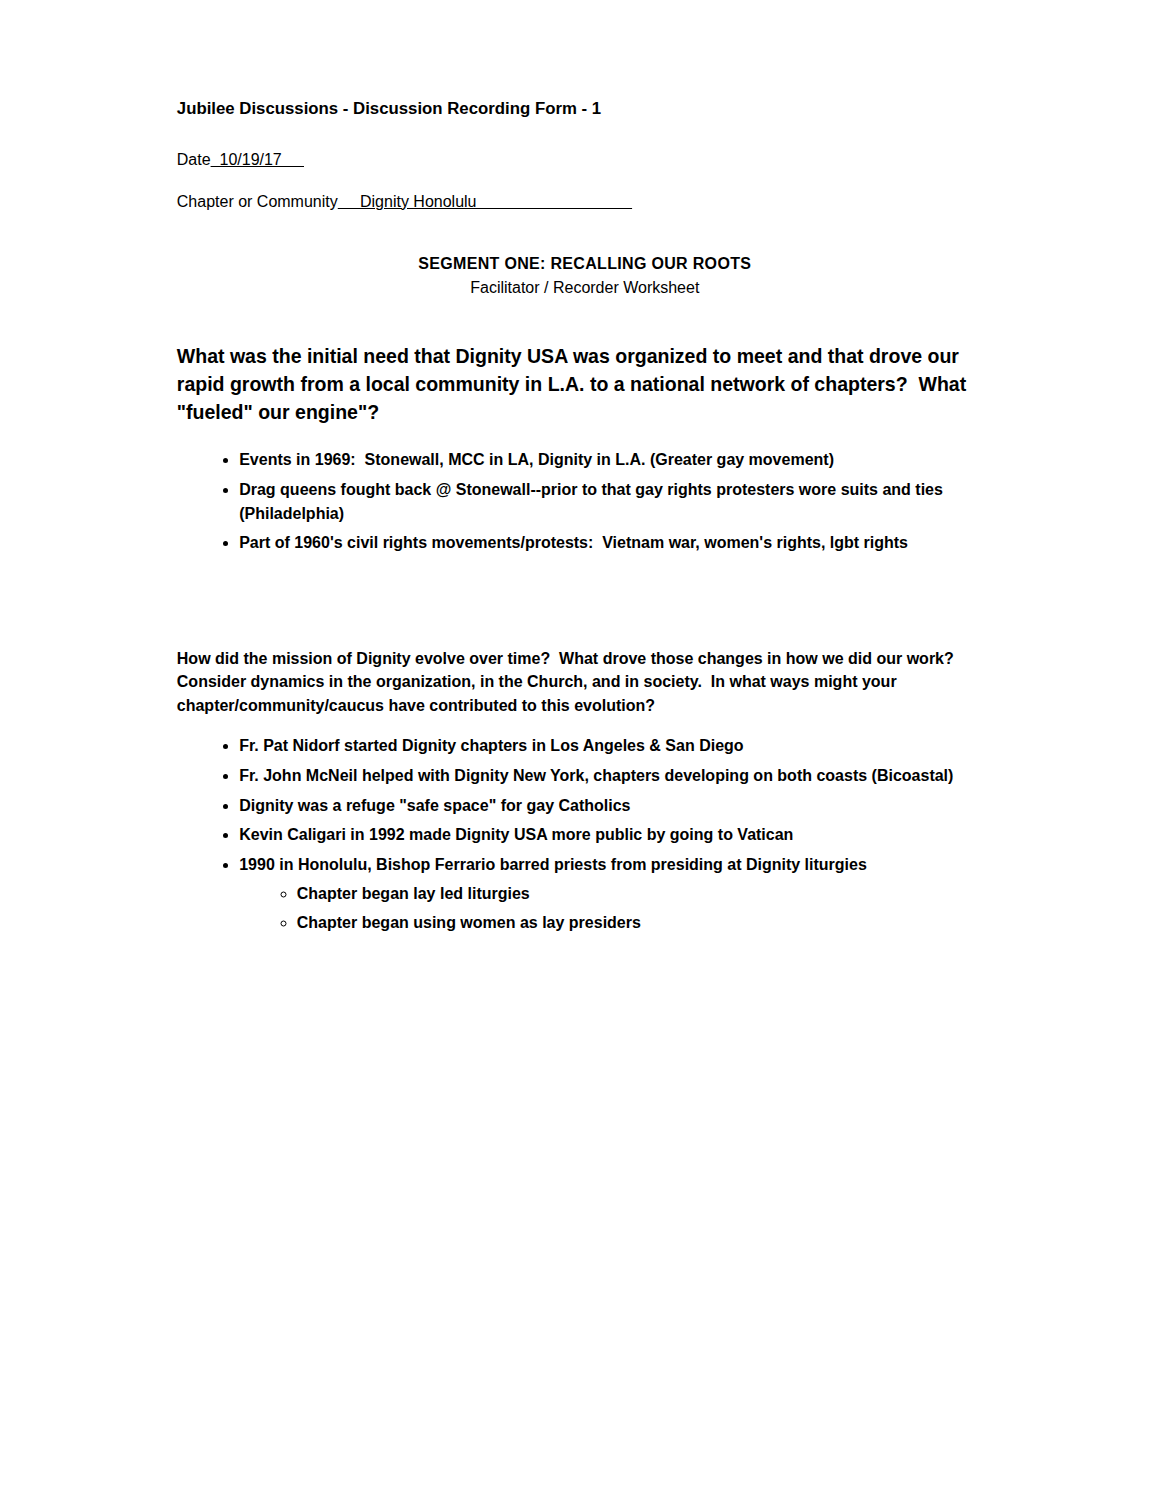Jubilee Discussions - Discussion Recording Form - 1
Date 10/19/17
Chapter or Community Dignity Honolulu
SEGMENT ONE: RECALLING OUR ROOTS
Facilitator / Recorder Worksheet
What was the initial need that Dignity USA was organized to meet and that drove our rapid growth from a local community in L.A. to a national network of chapters? What "fueled" our engine"?
Events in 1969: Stonewall, MCC in LA, Dignity in L.A. (Greater gay movement)
Drag queens fought back @ Stonewall--prior to that gay rights protesters wore suits and ties (Philadelphia)
Part of 1960's civil rights movements/protests: Vietnam war, women's rights, lgbt rights
How did the mission of Dignity evolve over time? What drove those changes in how we did our work? Consider dynamics in the organization, in the Church, and in society. In what ways might your chapter/community/caucus have contributed to this evolution?
Fr. Pat Nidorf started Dignity chapters in Los Angeles & San Diego
Fr. John McNeil helped with Dignity New York, chapters developing on both coasts (Bicoastal)
Dignity was a refuge "safe space" for gay Catholics
Kevin Caligari in 1992 made Dignity USA more public by going to Vatican
1990 in Honolulu, Bishop Ferrario barred priests from presiding at Dignity liturgies
Chapter began lay led liturgies
Chapter began using women as lay presiders